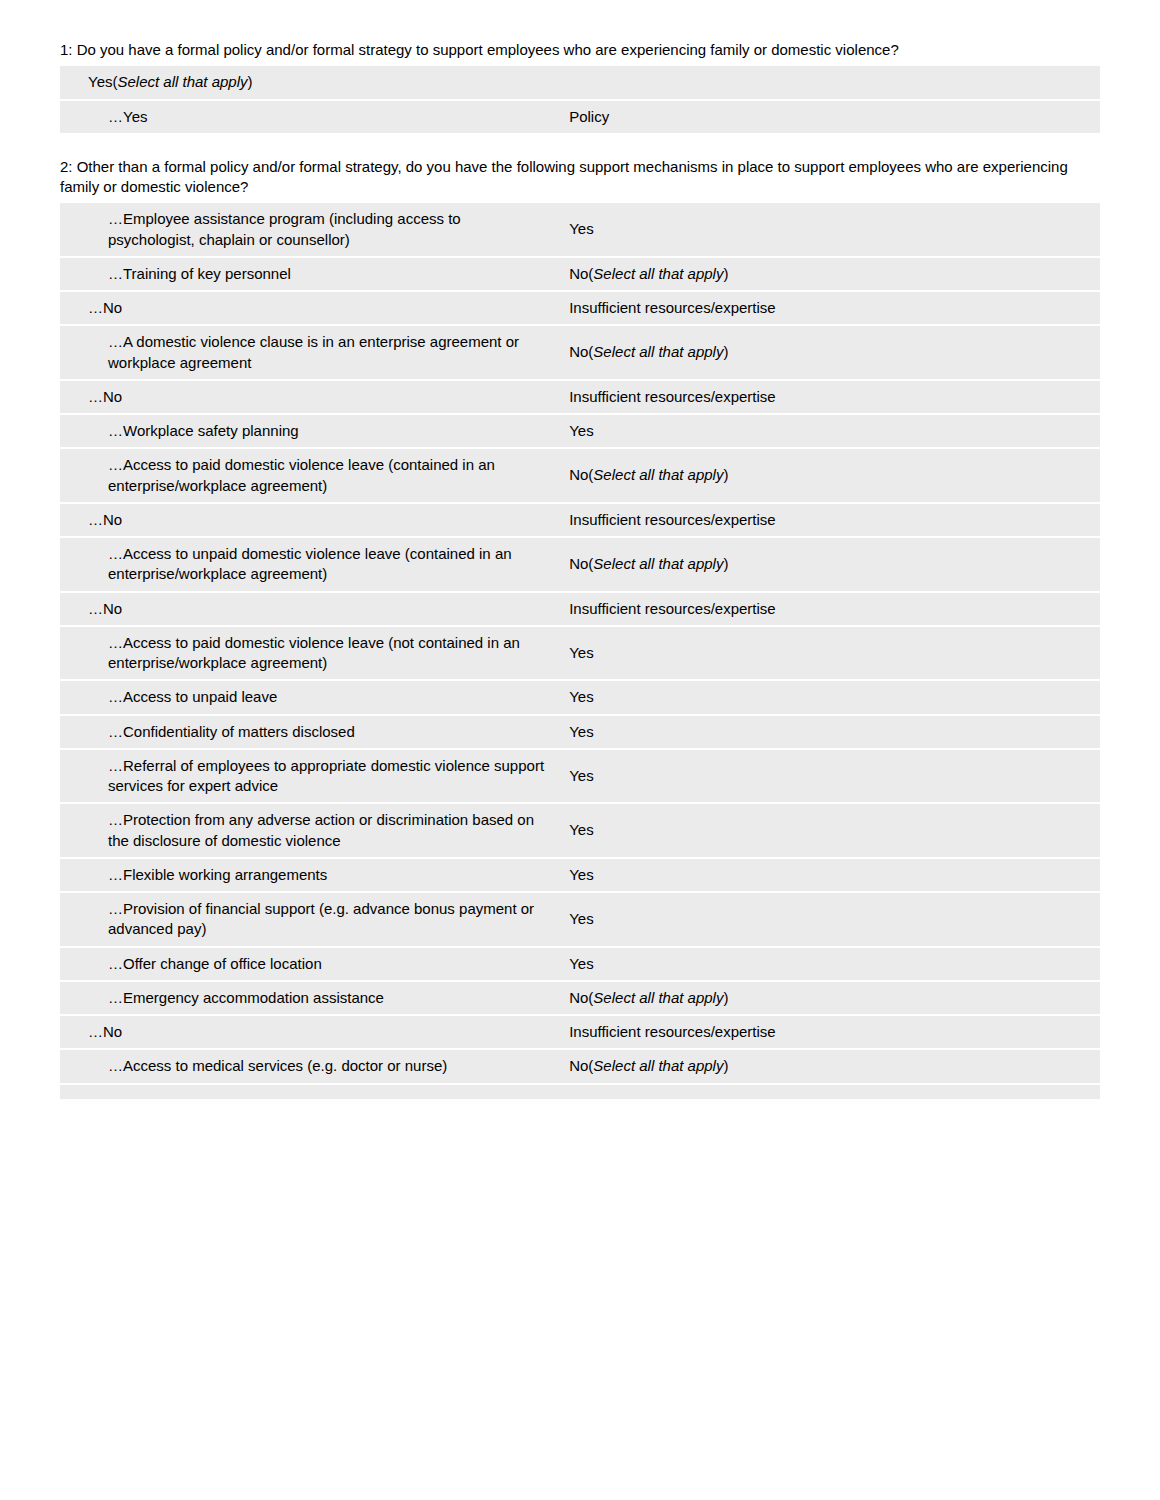1: Do you have a formal policy and/or formal strategy to support employees who are experiencing family or domestic violence?
| Yes( Select all that apply ) | |
| …Yes | Policy |
2: Other than a formal policy and/or formal strategy, do you have the following support mechanisms in place to support employees who are experiencing family or domestic violence?
| …Employee assistance program (including access to psychologist, chaplain or counsellor) | Yes |
| …Training of key personnel | No( Select all that apply ) |
| …No | Insufficient resources/expertise |
| …A domestic violence clause is in an enterprise agreement or workplace agreement | No( Select all that apply ) |
| …No | Insufficient resources/expertise |
| …Workplace safety planning | Yes |
| …Access to paid domestic violence leave (contained in an enterprise/workplace agreement) | No( Select all that apply ) |
| …No | Insufficient resources/expertise |
| …Access to unpaid domestic violence leave (contained in an enterprise/workplace agreement) | No( Select all that apply ) |
| …No | Insufficient resources/expertise |
| …Access to paid domestic violence leave (not contained in an enterprise/workplace agreement) | Yes |
| …Access to unpaid leave | Yes |
| …Confidentiality of matters disclosed | Yes |
| …Referral of employees to appropriate domestic violence support services for expert advice | Yes |
| …Protection from any adverse action or discrimination based on the disclosure of domestic violence | Yes |
| …Flexible working arrangements | Yes |
| …Provision of financial support (e.g. advance bonus payment or advanced pay) | Yes |
| …Offer change of office location | Yes |
| …Emergency accommodation assistance | No( Select all that apply ) |
| …No | Insufficient resources/expertise |
| …Access to medical services (e.g. doctor or nurse) | No( Select all that apply ) |